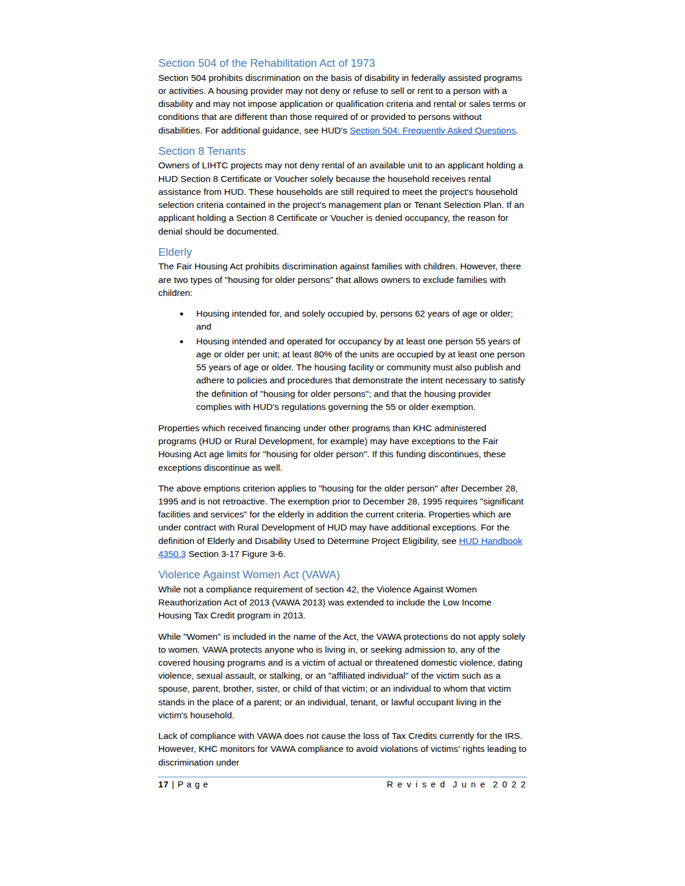Section 504 of the Rehabilitation Act of 1973
Section 504 prohibits discrimination on the basis of disability in federally assisted programs or activities. A housing provider may not deny or refuse to sell or rent to a person with a disability and may not impose application or qualification criteria and rental or sales terms or conditions that are different than those required of or provided to persons without disabilities. For additional guidance, see HUD's Section 504: Frequently Asked Questions.
Section 8 Tenants
Owners of LIHTC projects may not deny rental of an available unit to an applicant holding a HUD Section 8 Certificate or Voucher solely because the household receives rental assistance from HUD. These households are still required to meet the project's household selection criteria contained in the project's management plan or Tenant Selection Plan. If an applicant holding a Section 8 Certificate or Voucher is denied occupancy, the reason for denial should be documented.
Elderly
The Fair Housing Act prohibits discrimination against families with children. However, there are two types of "housing for older persons" that allows owners to exclude families with children:
Housing intended for, and solely occupied by, persons 62 years of age or older; and
Housing intended and operated for occupancy by at least one person 55 years of age or older per unit; at least 80% of the units are occupied by at least one person 55 years of age or older. The housing facility or community must also publish and adhere to policies and procedures that demonstrate the intent necessary to satisfy the definition of "housing for older persons"; and that the housing provider complies with HUD's regulations governing the 55 or older exemption.
Properties which received financing under other programs than KHC administered programs (HUD or Rural Development, for example) may have exceptions to the Fair Housing Act age limits for "housing for older person". If this funding discontinues, these exceptions discontinue as well.
The above emptions criterion applies to "housing for the older person" after December 28, 1995 and is not retroactive. The exemption prior to December 28, 1995 requires "significant facilities and services" for the elderly in addition the current criteria. Properties which are under contract with Rural Development of HUD may have additional exceptions. For the definition of Elderly and Disability Used to Determine Project Eligibility, see HUD Handbook 4350.3 Section 3-17 Figure 3-6.
Violence Against Women Act (VAWA)
While not a compliance requirement of section 42, the Violence Against Women Reauthorization Act of 2013 (VAWA 2013) was extended to include the Low Income Housing Tax Credit program in 2013.
While "Women" is included in the name of the Act, the VAWA protections do not apply solely to women. VAWA protects anyone who is living in, or seeking admission to, any of the covered housing programs and is a victim of actual or threatened domestic violence, dating violence, sexual assault, or stalking, or an "affiliated individual" of the victim such as a spouse, parent, brother, sister, or child of that victim; or an individual to whom that victim stands in the place of a parent; or an individual, tenant, or lawful occupant living in the victim's household.
Lack of compliance with VAWA does not cause the loss of Tax Credits currently for the IRS. However, KHC monitors for VAWA compliance to avoid violations of victims' rights leading to discrimination under
17 | P a g e
R e v i s e d J u n e 2 0 2 2